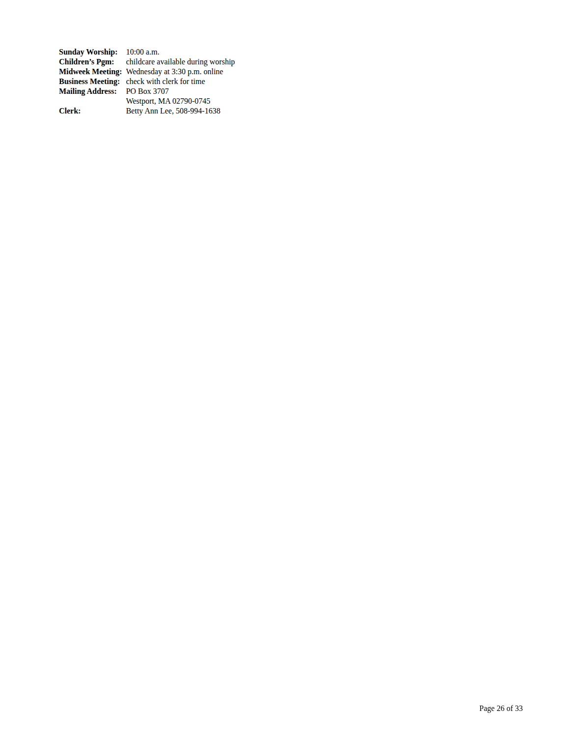| Sunday Worship: | 10:00 a.m. |
| Children’s Pgm: | childcare available during worship |
| Midweek Meeting: | Wednesday at 3:30 p.m. online |
| Business Meeting: | check with clerk for time |
| Mailing Address: | PO Box 3707 |
| | Westport, MA 02790-0745 |
| Clerk: | Betty Ann Lee, 508-994-1638 |
Page 26 of 33